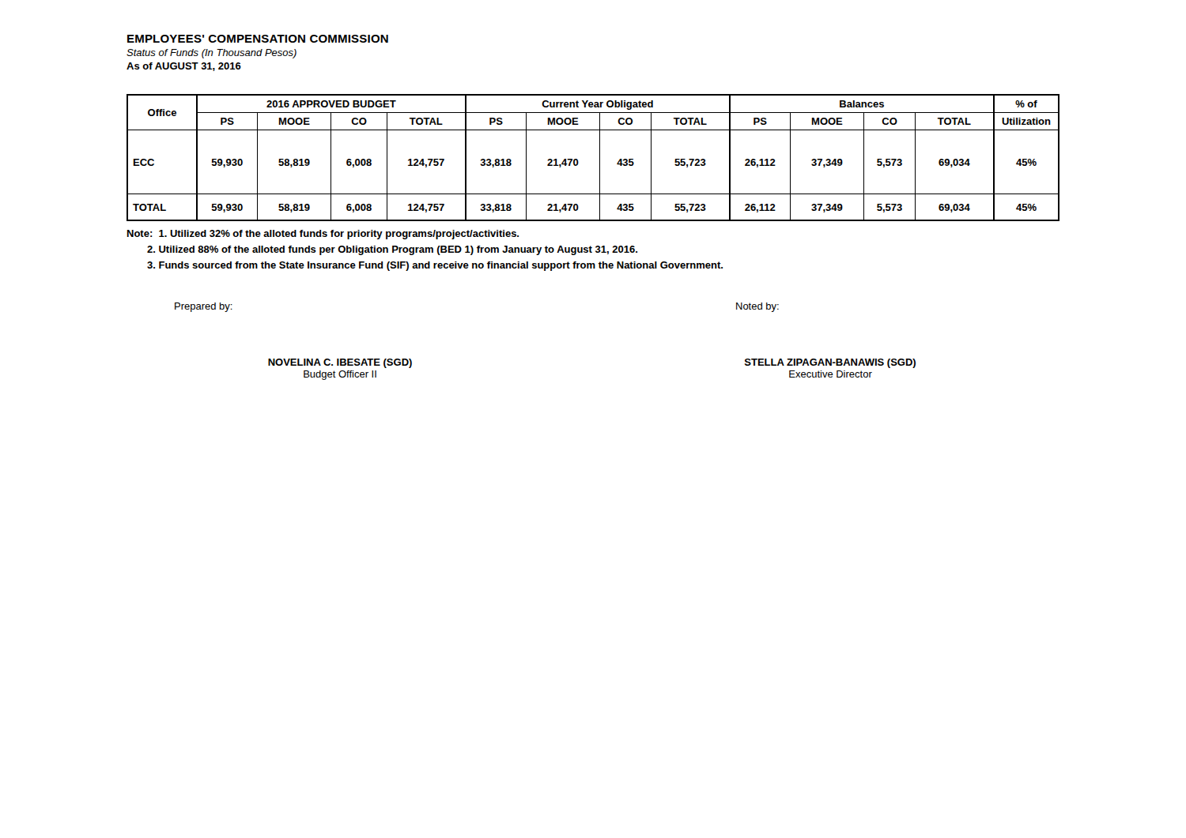EMPLOYEES' COMPENSATION COMMISSION
Status of Funds (In Thousand Pesos)
As of AUGUST 31, 2016
| Office | 2016 APPROVED BUDGET | Current Year Obligated | Balances | % of |
| --- | --- | --- | --- | --- |
| PS | MOOE | CO | TOTAL | PS | MOOE | CO | TOTAL | PS | MOOE | CO | TOTAL | Utilization |
| ECC | 59,930 | 58,819 | 6,008 | 124,757 | 33,818 | 21,470 | 435 | 55,723 | 26,112 | 37,349 | 5,573 | 69,034 | 45% |
| TOTAL | 59,930 | 58,819 | 6,008 | 124,757 | 33,818 | 21,470 | 435 | 55,723 | 26,112 | 37,349 | 5,573 | 69,034 | 45% |
Note: 1. Utilized 32% of the alloted funds for priority programs/project/activities.
2. Utilized 88% of the alloted funds per Obligation Program (BED 1) from January to August 31, 2016.
3. Funds sourced from the State Insurance Fund (SIF) and receive no financial support from the National Government.
| Prepared by: NOVELINA C. IBESATE (SGD) Budget Officer II | Noted by: STELLA ZIPAGAN-BANAWIS (SGD) Executive Director |